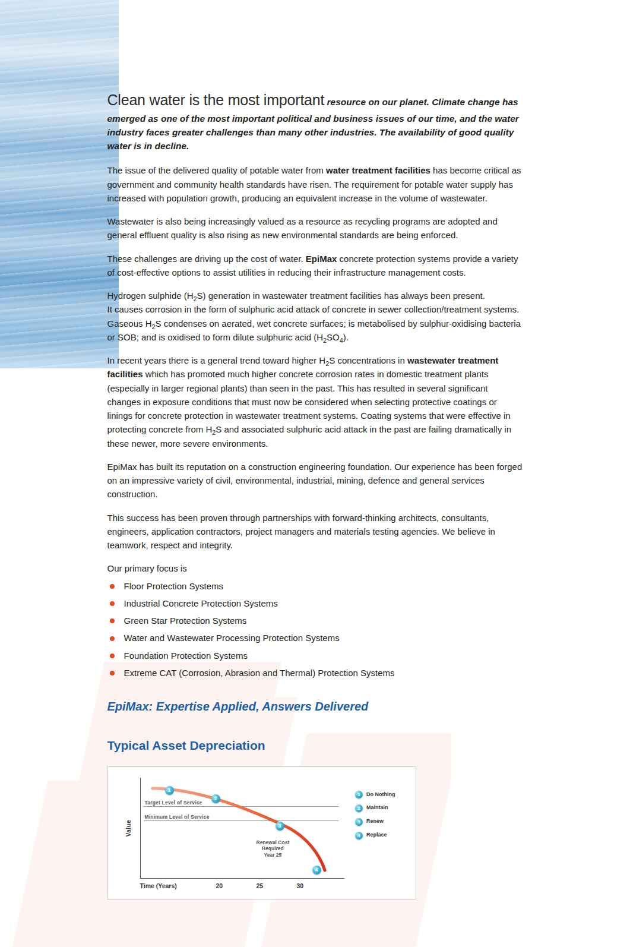Clean water is the most important resource on our planet. Climate change has emerged as one of the most important political and business issues of our time, and the water industry faces greater challenges than many other industries. The availability of good quality water is in decline.
The issue of the delivered quality of potable water from water treatment facilities has become critical as government and community health standards have risen. The requirement for potable water supply has increased with population growth, producing an equivalent increase in the volume of wastewater.
Wastewater is also being increasingly valued as a resource as recycling programs are adopted and general effluent quality is also rising as new environmental standards are being enforced.
These challenges are driving up the cost of water. EpiMax concrete protection systems provide a variety of cost-effective options to assist utilities in reducing their infrastructure management costs.
Hydrogen sulphide (H2S) generation in wastewater treatment facilities has always been present.
It causes corrosion in the form of sulphuric acid attack of concrete in sewer collection/treatment systems. Gaseous H2S condenses on aerated, wet concrete surfaces; is metabolised by sulphur-oxidising bacteria or SOB; and is oxidised to form dilute sulphuric acid (H2SO4).
In recent years there is a general trend toward higher H2S concentrations in wastewater treatment facilities which has promoted much higher concrete corrosion rates in domestic treatment plants (especially in larger regional plants) than seen in the past. This has resulted in several significant changes in exposure conditions that must now be considered when selecting protective coatings or linings for concrete protection in wastewater treatment systems. Coating systems that were effective in protecting concrete from H2S and associated sulphuric acid attack in the past are failing dramatically in these newer, more severe environments.
EpiMax has built its reputation on a construction engineering foundation. Our experience has been forged on an impressive variety of civil, environmental, industrial, mining, defence and general services construction.
This success has been proven through partnerships with forward-thinking architects, consultants, engineers, application contractors, project managers and materials testing agencies. We believe in teamwork, respect and integrity.
Our primary focus is
Floor Protection Systems
Industrial Concrete Protection Systems
Green Star Protection Systems
Water and Wastewater Processing Protection Systems
Foundation Protection Systems
Extreme CAT (Corrosion, Abrasion and Thermal) Protection Systems
EpiMax: Expertise Applied, Answers Delivered
Typical Asset Depreciation
Value
Target Level of Service
Minimum Level of Service
1
2
3
4
Renewal Cost
Required
Year 25
Time (Years) 20 25 30
1 Do Nothing
2 Maintain
3 Renew
4 Replace